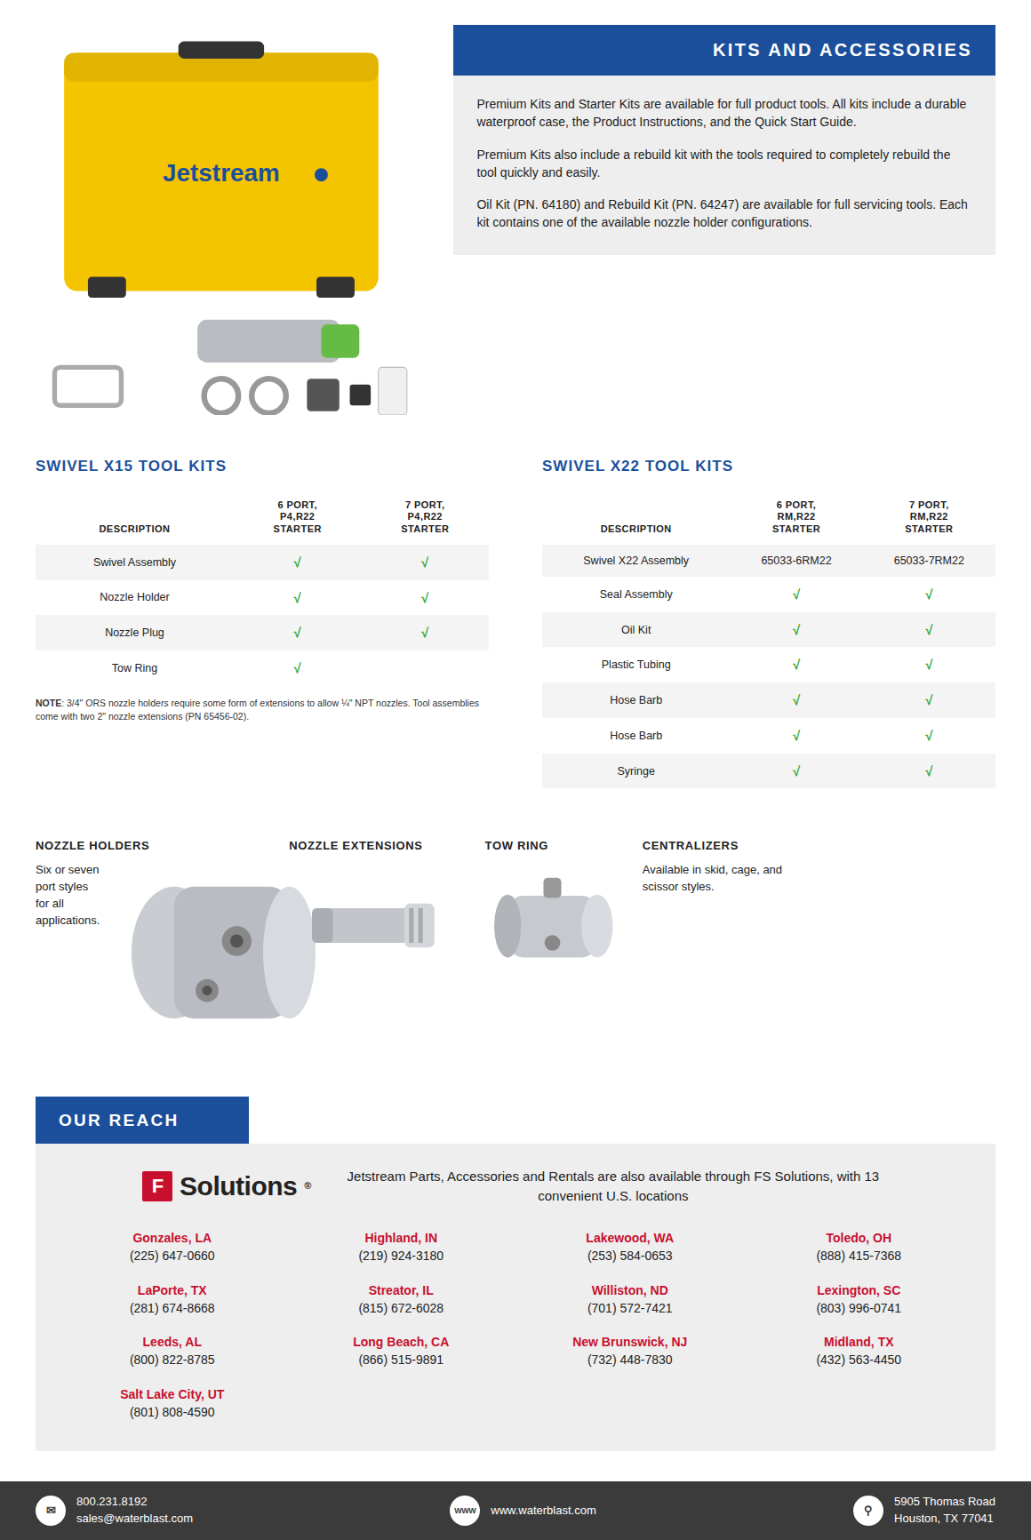Kits and Accessories
Premium Kits and Starter Kits are available for full product tools. All kits include a durable waterproof case, the Product Instructions, and the Quick Start Guide.
Premium Kits also include a rebuild kit with the tools required to completely rebuild the tool quickly and easily.
Oil Kit (PN. 64180) and Rebuild Kit (PN. 64247) are available for full servicing tools. Each kit contains one of the available nozzle holder configurations.
Swivel X15 Tool Kits
| Description | 6 Port, P4,R22 Starter | 7 Port, P4,R22 Starter |
| --- | --- | --- |
| Swivel Assembly | √ | √ |
| Nozzle Holder | √ | √ |
| Nozzle Plug | √ | √ |
| Tow Ring | √ | |
NOTE: 3/4" ORS nozzle holders require some form of extensions to allow ¼" NPT nozzles. Tool assemblies come with two 2" nozzle extensions (PN 65456-02).
Swivel X22 Tool Kits
| Description | 6 Port, RM,R22 Starter | 7 Port, RM,R22 Starter |
| --- | --- | --- |
| Swivel X22 Assembly | 65033-6RM22 | 65033-7RM22 |
| Seal Assembly | √ | √ |
| Oil Kit | √ | √ |
| Plastic Tubing | √ | √ |
| Hose Barb | √ | √ |
| Hose Barb | √ | √ |
| Syringe | √ | √ |
Nozzle Holders
Six or seven port styles for all applications.
Nozzle Extensions
Tow Ring
Centralizers
Available in skid, cage, and scissor styles.
Our Reach
FSolutions®
Jetstream Parts, Accessories and Rentals are also available through FS Solutions, with 13 convenient U.S. locations
Gonzales, LA
(225) 647-0660
Highland, IN
(219) 924-3180
Lakewood, WA
(253) 584-0653
Toledo, OH
(888) 415-7368
LaPorte, TX
(281) 674-8668
Streator, IL
(815) 672-6028
Williston, ND
(701) 572-7421
Lexington, SC
(803) 996-0741
Leeds, AL
(800) 822-8785
Long Beach, CA
(866) 515-9891
New Brunswick, NJ
(732) 448-7830
Midland, TX
(432) 563-4450
Salt Lake City, UT
(801) 808-4590
✉ 800.231.8192 sales@waterblast.com
WWW www.waterblast.com
⚲ 5905 Thomas Road Houston, TX 77041